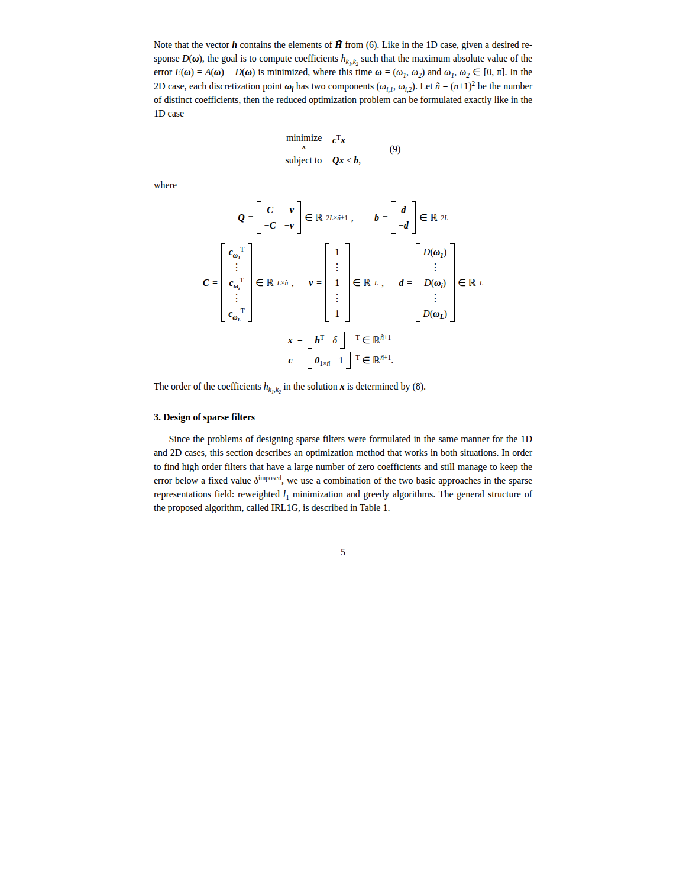Note that the vector h contains the elements of H̃ from (6). Like in the 1D case, given a desired response D(ω), the goal is to compute coefficients hk1,k2 such that the maximum absolute value of the error E(ω) = A(ω) − D(ω) is minimized, where this time ω = (ω1, ω2) and ω1, ω2 ∈ [0, π]. In the 2D case, each discretization point ωi has two components (ωi,1, ωi,2). Let ñ = (n+1)2 be the number of distinct coefficients, then the reduced optimization problem can be formulated exactly like in the 1D case
minimize x
cTx
subject to
Qx ≤ b,
(9)
where
Q = C−v −C−v ∈ ℝ2L×ñ+1, b = d −d ∈ ℝ2L
C = cω1T ⋮ cωiT ⋮ cωLT ∈ ℝL×ñ, v = 1 ⋮ 1 ⋮ 1 ∈ ℝL, d = D(ω1) ⋮ D(ωi) ⋮ D(ωL) ∈ ℝL
x = hT δ T ∈ ℝñ+1 c = 01×ñ1 T ∈ ℝñ+1.
The order of the coefficients hk1,k2 in the solution x is determined by (8).
3. Design of sparse filters
Since the problems of designing sparse filters were formulated in the same manner for the 1D and 2D cases, this section describes an optimization method that works in both situations. In order to find high order filters that have a large number of zero coefficients and still manage to keep the error below a fixed value δimposed, we use a combination of the two basic approaches in the sparse representations field: reweighted l1 minimization and greedy algorithms. The general structure of the proposed algorithm, called IRL1G, is described in Table 1.
5